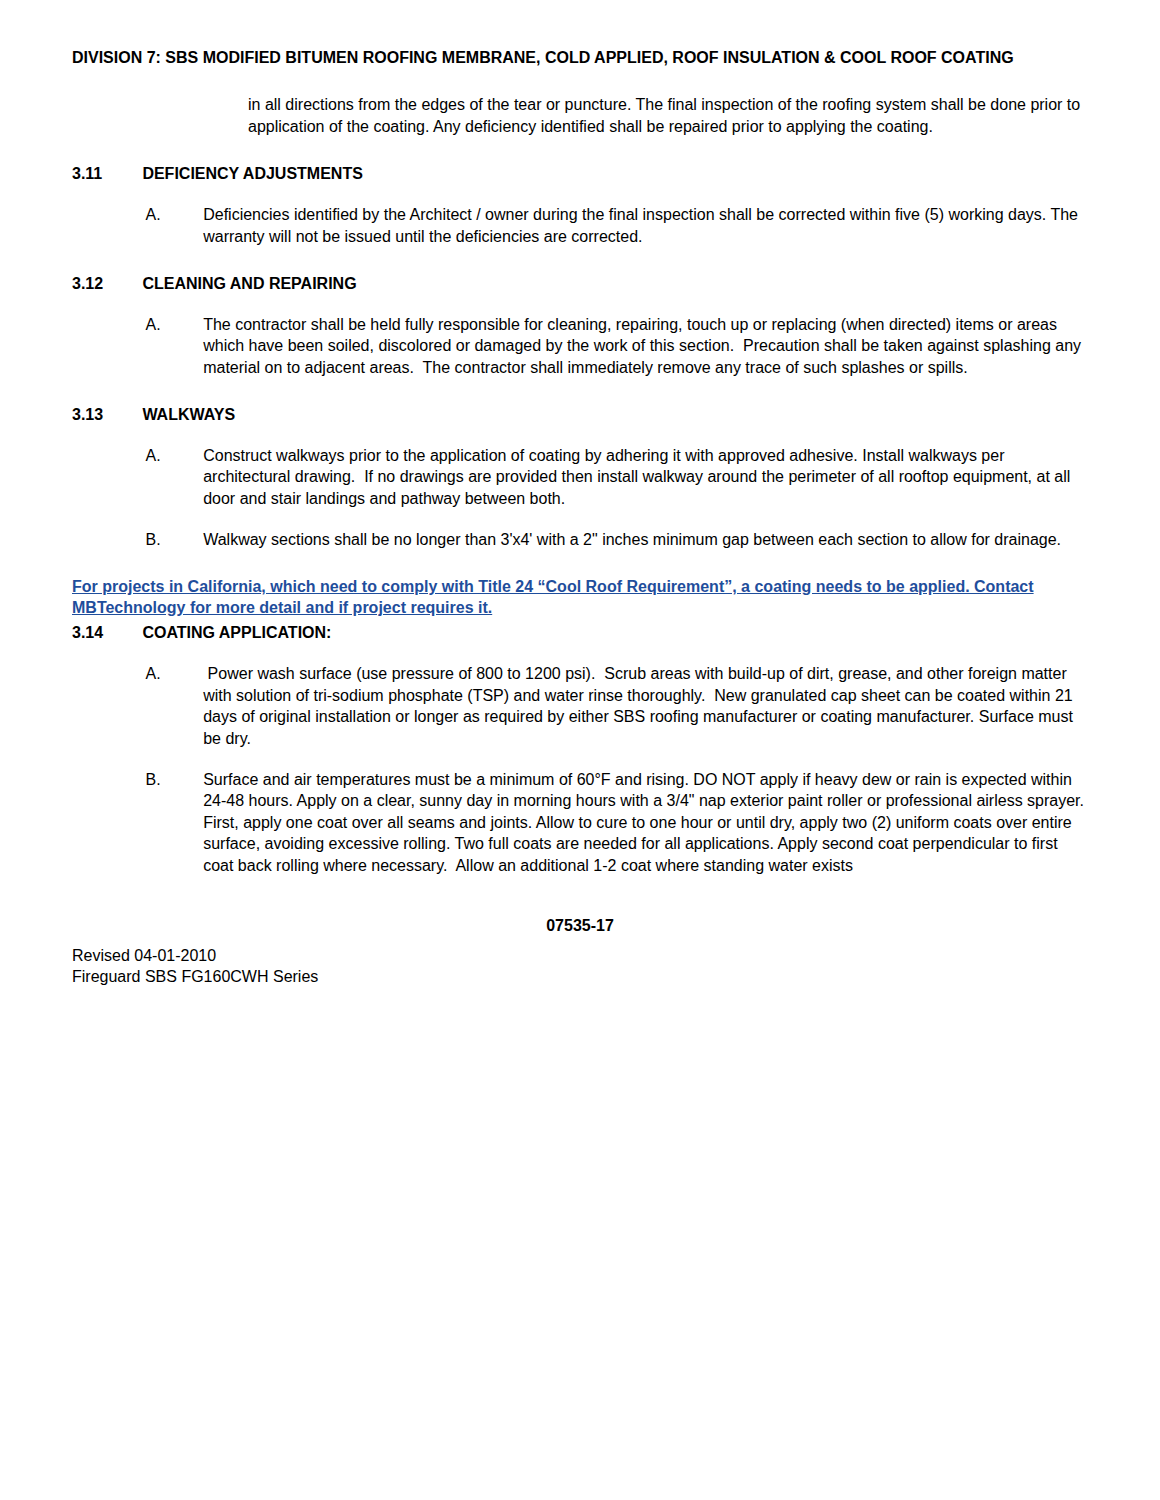Division 7: SBS Modified Bitumen Roofing Membrane, Cold Applied, Roof Insulation & Cool Roof Coating
in all directions from the edges of the tear or puncture. The final inspection of the roofing system shall be done prior to application of the coating. Any deficiency identified shall be repaired prior to applying the coating.
3.11 DEFICIENCY ADJUSTMENTS
A. Deficiencies identified by the Architect / owner during the final inspection shall be corrected within five (5) working days. The warranty will not be issued until the deficiencies are corrected.
3.12 CLEANING AND REPAIRING
A. The contractor shall be held fully responsible for cleaning, repairing, touch up or replacing (when directed) items or areas which have been soiled, discolored or damaged by the work of this section. Precaution shall be taken against splashing any material on to adjacent areas. The contractor shall immediately remove any trace of such splashes or spills.
3.13 WALKWAYS
A. Construct walkways prior to the application of coating by adhering it with approved adhesive. Install walkways per architectural drawing. If no drawings are provided then install walkway around the perimeter of all rooftop equipment, at all door and stair landings and pathway between both.
B. Walkway sections shall be no longer than 3'x4' with a 2" inches minimum gap between each section to allow for drainage.
For projects in California, which need to comply with Title 24 “Cool Roof Requirement”, a coating needs to be applied. Contact MBTechnology for more detail and if project requires it.
3.14 COATING APPLICATION:
A. Power wash surface (use pressure of 800 to 1200 psi). Scrub areas with build-up of dirt, grease, and other foreign matter with solution of tri-sodium phosphate (TSP) and water rinse thoroughly. New granulated cap sheet can be coated within 21 days of original installation or longer as required by either SBS roofing manufacturer or coating manufacturer. Surface must be dry.
B. Surface and air temperatures must be a minimum of 60°F and rising. DO NOT apply if heavy dew or rain is expected within 24-48 hours. Apply on a clear, sunny day in morning hours with a 3/4" nap exterior paint roller or professional airless sprayer. First, apply one coat over all seams and joints. Allow to cure to one hour or until dry, apply two (2) uniform coats over entire surface, avoiding excessive rolling. Two full coats are needed for all applications. Apply second coat perpendicular to first coat back rolling where necessary. Allow an additional 1-2 coat where standing water exists
07535-17
Revised 04-01-2010
Fireguard SBS FG160CWH Series